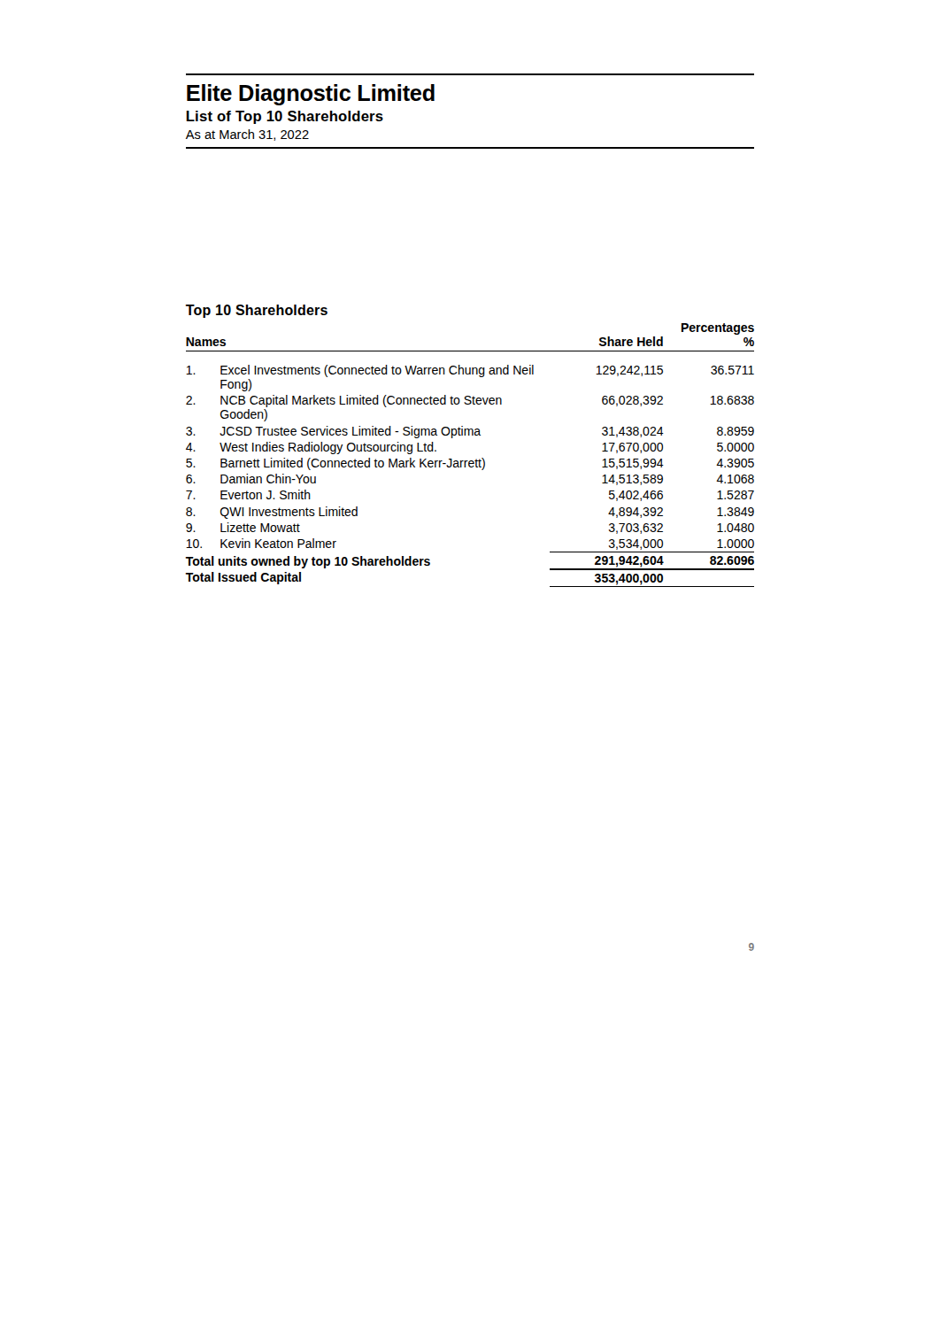Elite Diagnostic Limited
List of Top 10 Shareholders
As at March 31, 2022
Top 10 Shareholders
| Names | Share Held | Percentages % |
| --- | --- | --- |
| 1. | Excel Investments (Connected to Warren Chung and Neil Fong) | 129,242,115 | 36.5711 |
| 2. | NCB Capital Markets Limited (Connected to Steven Gooden) | 66,028,392 | 18.6838 |
| 3. | JCSD Trustee Services Limited - Sigma Optima | 31,438,024 | 8.8959 |
| 4. | West Indies Radiology Outsourcing Ltd. | 17,670,000 | 5.0000 |
| 5. | Barnett Limited (Connected to Mark Kerr-Jarrett) | 15,515,994 | 4.3905 |
| 6. | Damian Chin-You | 14,513,589 | 4.1068 |
| 7. | Everton J. Smith | 5,402,466 | 1.5287 |
| 8. | QWI Investments Limited | 4,894,392 | 1.3849 |
| 9. | Lizette Mowatt | 3,703,632 | 1.0480 |
| 10. | Kevin Keaton Palmer | 3,534,000 | 1.0000 |
| Total units owned by top 10 Shareholders | 291,942,604 | 82.6096 |
| Total Issued Capital | 353,400,000 | |
9